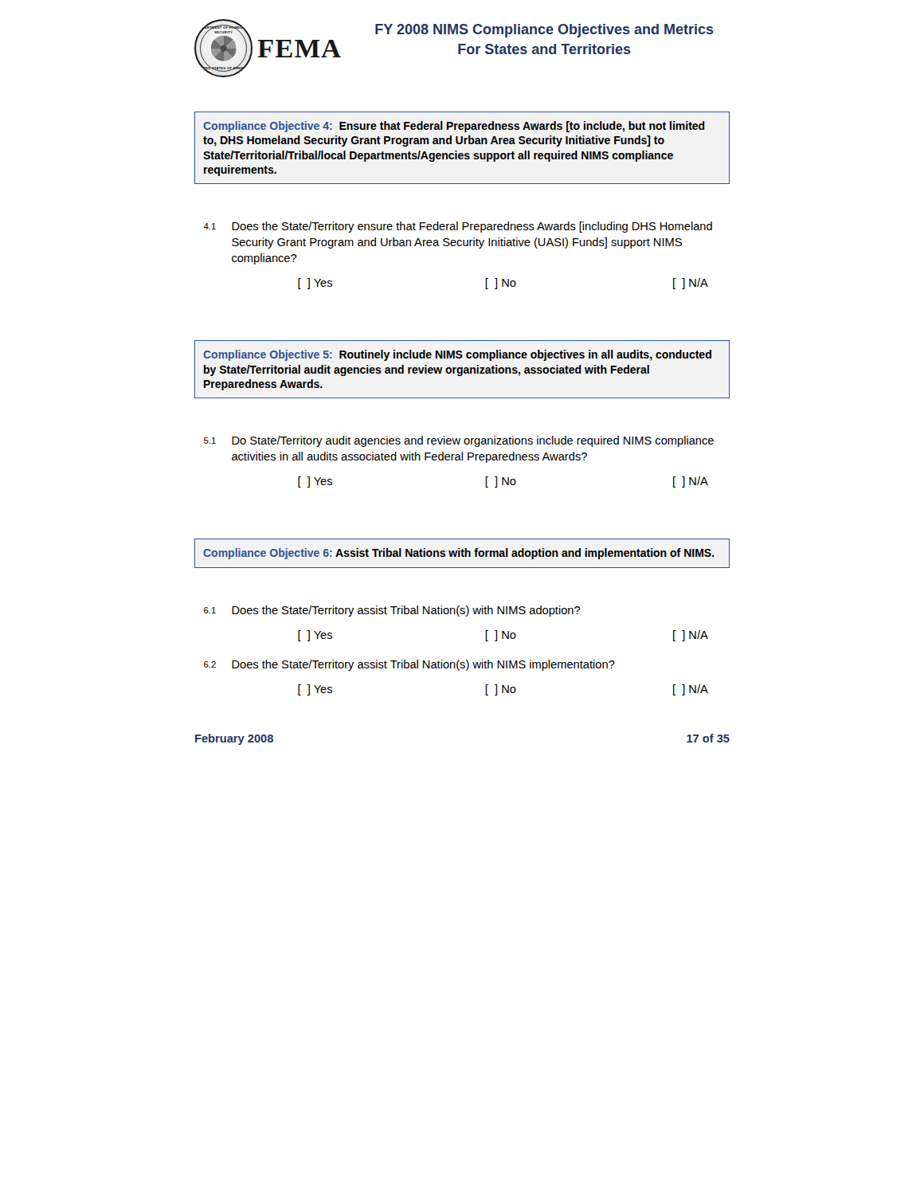Department of Homeland Security
United States of America
FEMA
FY 2008 NIMS Compliance Objectives and Metrics
For States and Territories
Compliance Objective 4: Ensure that Federal Preparedness Awards [to include, but not limited to, DHS Homeland Security Grant Program and Urban Area Security Initiative Funds] to State/Territorial/Tribal/local Departments/Agencies support all required NIMS compliance requirements.
4.1
Does the State/Territory ensure that Federal Preparedness Awards [including DHS Homeland Security Grant Program and Urban Area Security Initiative (UASI) Funds] support NIMS compliance?
[ ] Yes
[ ] No
[ ] N/A
Compliance Objective 5: Routinely include NIMS compliance objectives in all audits, conducted by State/Territorial audit agencies and review organizations, associated with Federal Preparedness Awards.
5.1
Do State/Territory audit agencies and review organizations include required NIMS compliance activities in all audits associated with Federal Preparedness Awards?
[ ] Yes
[ ] No
[ ] N/A
Compliance Objective 6: Assist Tribal Nations with formal adoption and implementation of NIMS.
6.1
Does the State/Territory assist Tribal Nation(s) with NIMS adoption?
[ ] Yes
[ ] No
[ ] N/A
6.2
Does the State/Territory assist Tribal Nation(s) with NIMS implementation?
[ ] Yes
[ ] No
[ ] N/A
February 2008
17 of 35